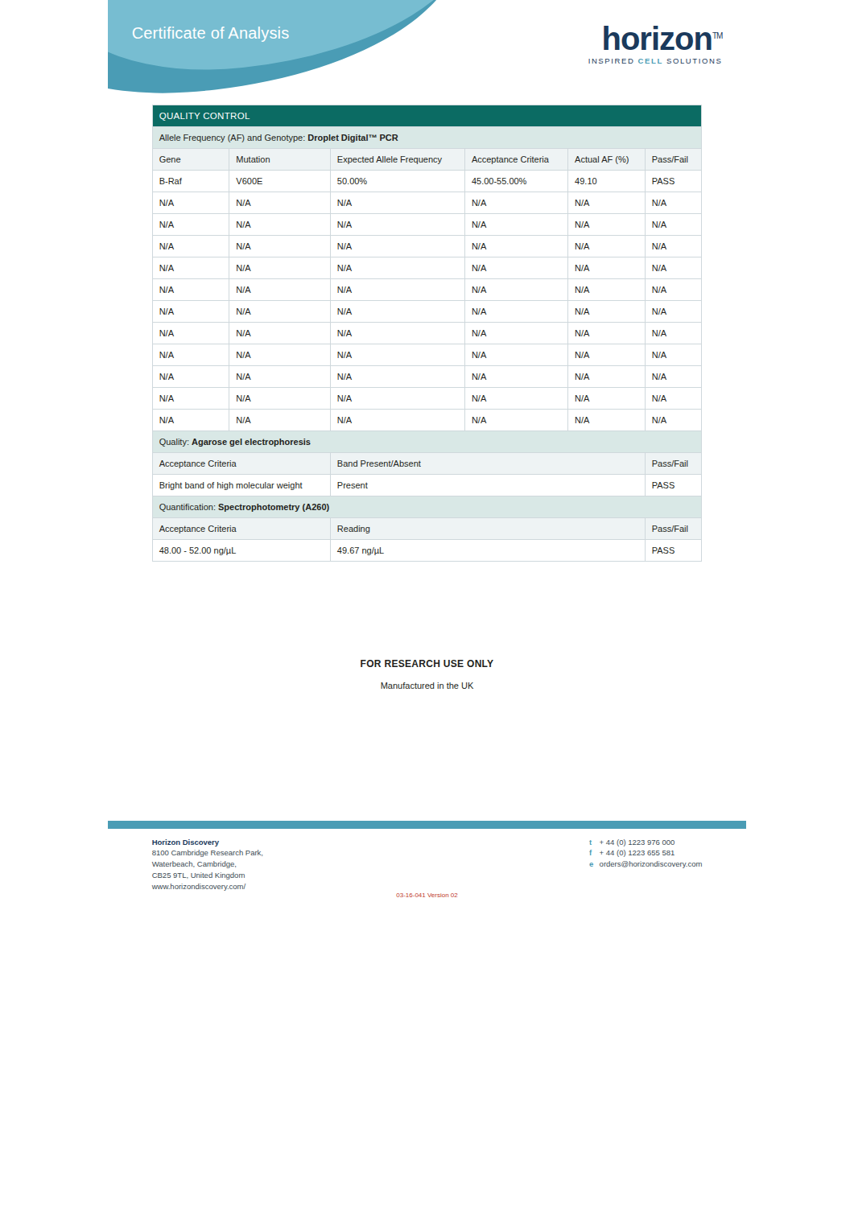Certificate of Analysis
horizonTM
INSPIRED CELL SOLUTIONS
| QUALITY CONTROL |
| Allele Frequency (AF) and Genotype: Droplet Digital™ PCR |
| Gene | Mutation | Expected Allele Frequency | Acceptance Criteria | Actual AF (%) | Pass/Fail |
| B-Raf | V600E | 50.00% | 45.00-55.00% | 49.10 | PASS |
| N/A | N/A | N/A | N/A | N/A | N/A |
| N/A | N/A | N/A | N/A | N/A | N/A |
| N/A | N/A | N/A | N/A | N/A | N/A |
| N/A | N/A | N/A | N/A | N/A | N/A |
| N/A | N/A | N/A | N/A | N/A | N/A |
| N/A | N/A | N/A | N/A | N/A | N/A |
| N/A | N/A | N/A | N/A | N/A | N/A |
| N/A | N/A | N/A | N/A | N/A | N/A |
| N/A | N/A | N/A | N/A | N/A | N/A |
| N/A | N/A | N/A | N/A | N/A | N/A |
| N/A | N/A | N/A | N/A | N/A | N/A |
| Quality: Agarose gel electrophoresis |
| Acceptance Criteria | Band Present/Absent | Pass/Fail |
| Bright band of high molecular weight | Present | PASS |
| Quantification: Spectrophotometry (A260) |
| Acceptance Criteria | Reading | Pass/Fail |
| 48.00 - 52.00 ng/µL | 49.67 ng/µL | PASS |
FOR RESEARCH USE ONLY
Manufactured in the UK
Horizon Discovery
8100 Cambridge Research Park,
Waterbeach, Cambridge,
CB25 9TL, United Kingdom
www.horizondiscovery.com/
t + 44 (0) 1223 976 000
f + 44 (0) 1223 655 581
e orders@horizondiscovery.com
03-16-041 Version 02